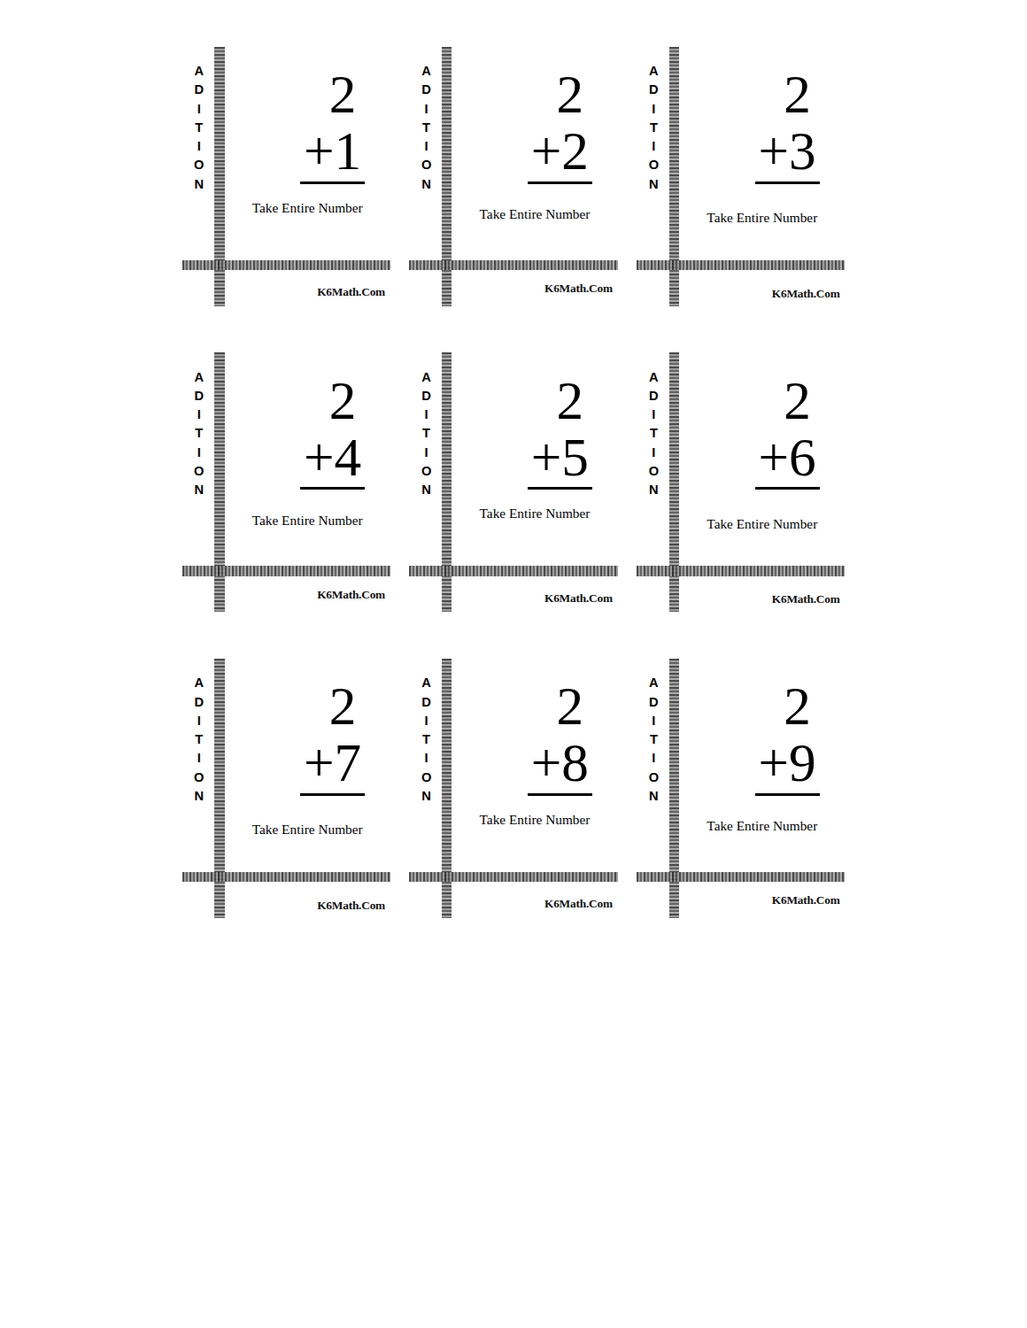ADITION
2 +1
Take Entire Number
K6Math.Com
ADITION
2 +2
Take Entire Number
K6Math.Com
ADITION
2 +3
Take Entire Number
K6Math.Com
ADITION
2 +4
Take Entire Number
K6Math.Com
ADITION
2 +5
Take Entire Number
K6Math.Com
ADITION
2 +6
Take Entire Number
K6Math.Com
ADITION
2 +7
Take Entire Number
K6Math.Com
ADITION
2 +8
Take Entire Number
K6Math.Com
ADITION
2 +9
Take Entire Number
K6Math.Com